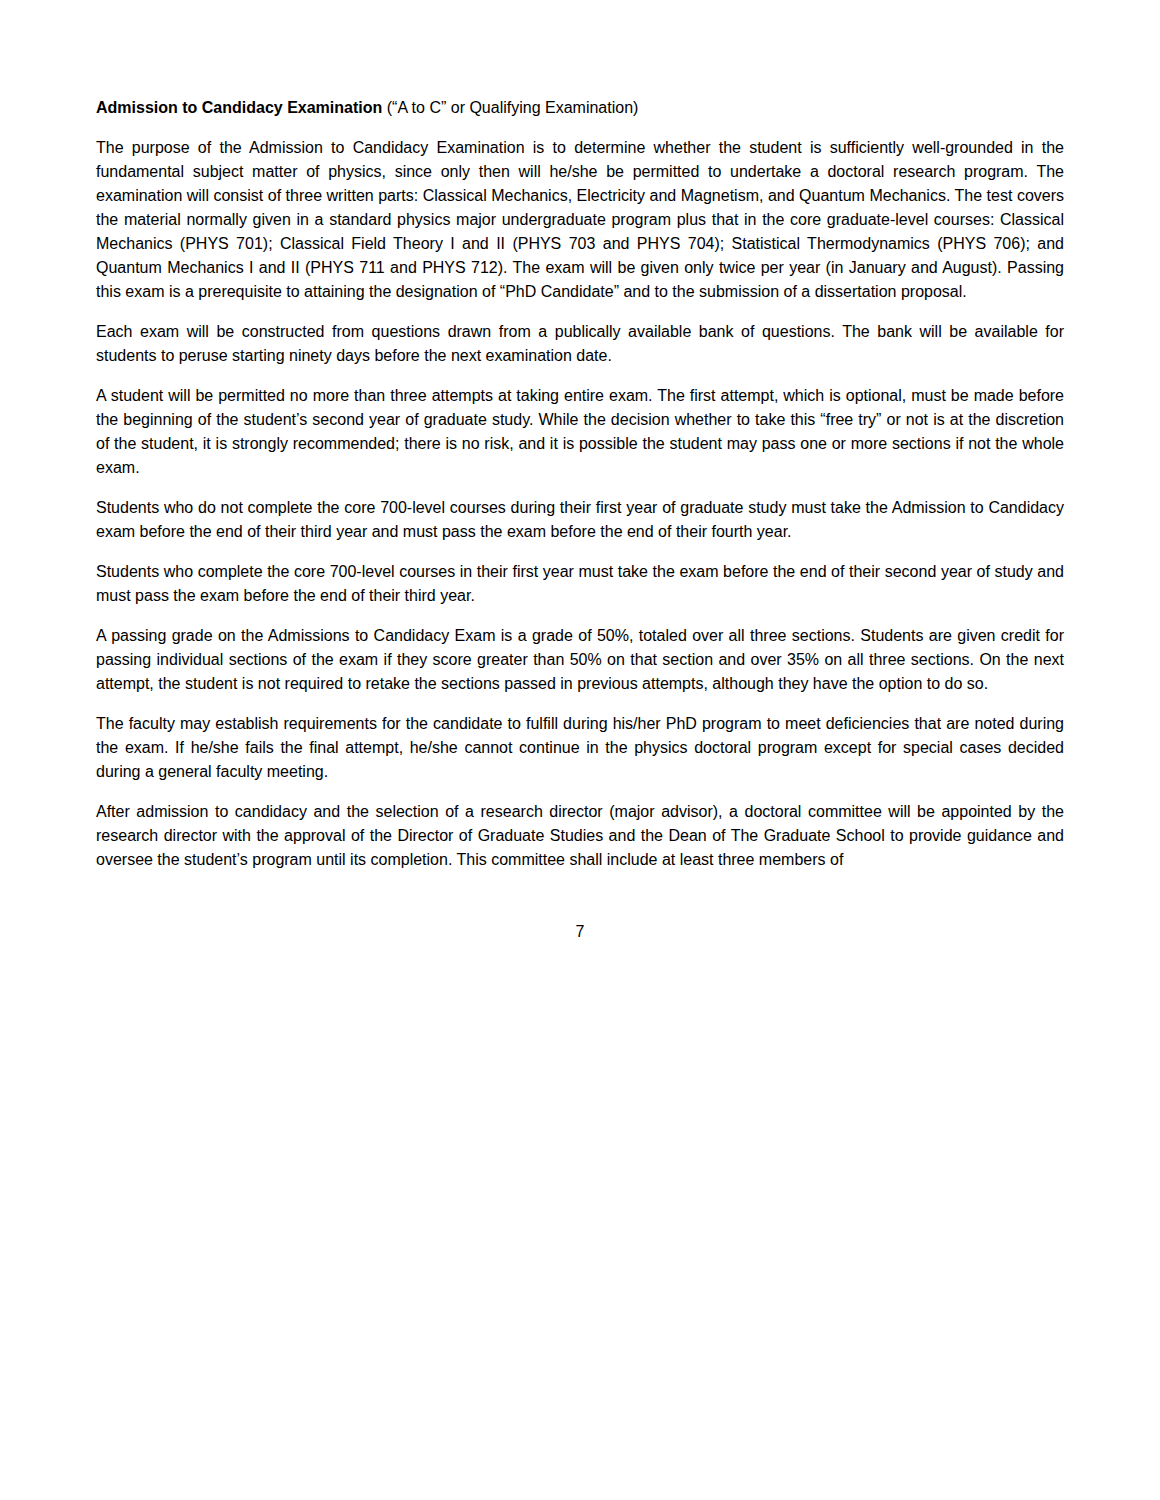Admission to Candidacy Examination
(“A to C” or Qualifying Examination)
The purpose of the Admission to Candidacy Examination is to determine whether the student is sufficiently well-grounded in the fundamental subject matter of physics, since only then will he/she be permitted to undertake a doctoral research program. The examination will consist of three written parts: Classical Mechanics, Electricity and Magnetism, and Quantum Mechanics. The test covers the material normally given in a standard physics major undergraduate program plus that in the core graduate-level courses: Classical Mechanics (PHYS 701); Classical Field Theory I and II (PHYS 703 and PHYS 704); Statistical Thermodynamics (PHYS 706); and Quantum Mechanics I and II (PHYS 711 and PHYS 712). The exam will be given only twice per year (in January and August). Passing this exam is a prerequisite to attaining the designation of “PhD Candidate” and to the submission of a dissertation proposal.
Each exam will be constructed from questions drawn from a publically available bank of questions. The bank will be available for students to peruse starting ninety days before the next examination date.
A student will be permitted no more than three attempts at taking entire exam. The first attempt, which is optional, must be made before the beginning of the student’s second year of graduate study. While the decision whether to take this “free try” or not is at the discretion of the student, it is strongly recommended; there is no risk, and it is possible the student may pass one or more sections if not the whole exam.
Students who do not complete the core 700-level courses during their first year of graduate study must take the Admission to Candidacy exam before the end of their third year and must pass the exam before the end of their fourth year.
Students who complete the core 700-level courses in their first year must take the exam before the end of their second year of study and must pass the exam before the end of their third year.
A passing grade on the Admissions to Candidacy Exam is a grade of 50%, totaled over all three sections. Students are given credit for passing individual sections of the exam if they score greater than 50% on that section and over 35% on all three sections. On the next attempt, the student is not required to retake the sections passed in previous attempts, although they have the option to do so.
The faculty may establish requirements for the candidate to fulfill during his/her PhD program to meet deficiencies that are noted during the exam. If he/she fails the final attempt, he/she cannot continue in the physics doctoral program except for special cases decided during a general faculty meeting.
After admission to candidacy and the selection of a research director (major advisor), a doctoral committee will be appointed by the research director with the approval of the Director of Graduate Studies and the Dean of The Graduate School to provide guidance and oversee the student’s program until its completion. This committee shall include at least three members of
7